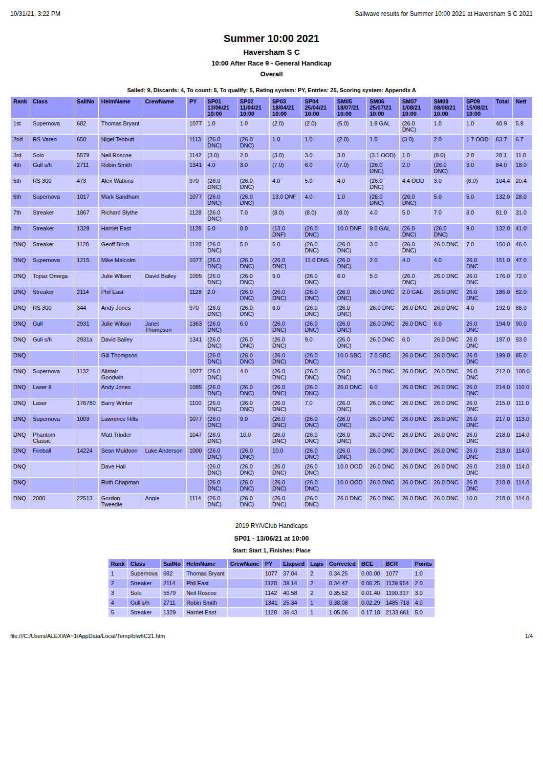10/31/21, 3:22 PM Sailwave results for Summer 10:00 2021 at Haversham S C 2021
Summer 10:00 2021
Haversham S C
10:00 After Race 9 - General Handicap
Overall
Sailed: 9, Discards: 4, To count: 5, To qualify: 5, Rating system: PY, Entries: 25, Scoring system: Appendix A
| Rank | Class | SailNo | HelmName | CrewName | PY | SP01 13/06/21 10:00 | SP02 11/04/21 10:00 | SP03 18/04/21 10:00 | SP04 25/04/21 10:00 | SM05 18/07/21 10:00 | SM06 25/07/21 10:00 | SM07 1/08/21 10:00 | SM08 08/08/21 10:00 | SP09 15/08/21 10:00 | Total | Nett |
| --- | --- | --- | --- | --- | --- | --- | --- | --- | --- | --- | --- | --- | --- | --- | --- | --- |
| 1st | Supernova | 682 | Thomas Bryant | | 1077 | 1.0 | 1.0 | (2.0) | (2.0) | (5.0) | 1.9 GAL | (26.0 DNC) | 1.0 | 1.0 | 40.9 | 5.9 |
| 2nd | RS Vareo | 650 | Nigel Tebbutt | | 1113 | (26.0 DNC) | (26.0 DNC) | 1.0 | 1.0 | (2.0) | 1.0 | (3.0) | 2.0 | 1.7 OOD | 63.7 | 6.7 |
| 3rd | Solo | 5579 | Neil Roscoe | | 1142 | (3.0) | 2.0 | (3.0) | 3.0 | 3.0 | (3.1 OOD) | 1.0 | (8.0) | 2.0 | 28.1 | 11.0 |
| 4th | Gull s/h | 2711 | Robin Smith | | 1341 | 4.0 | 3.0 | (7.0) | 6.0 | (7.0) | (26.0 DNC) | 2.0 | (26.0 DNC) | 3.0 | 84.0 | 18.0 |
| 5th | RS 300 | 473 | Alex Watkins | | 970 | (26.0 DNC) | (26.0 DNC) | 4.0 | 5.0 | 4.0 | (26.0 DNC) | 4.4 OOD | 3.0 | (6.0) | 104.4 | 20.4 |
| 6th | Supernova | 1017 | Mark Sandham | | 1077 | (26.0 DNC) | (26.0 DNC) | 13.0 DNF | 4.0 | 1.0 | (26.0 DNC) | (26.0 DNC) | 5.0 | 5.0 | 132.0 | 28.0 |
| 7th | Streaker | 1867 | Richard Blythe | | 1128 | (26.0 DNC) | 7.0 | (8.0) | (8.0) | (8.0) | 4.0 | 5.0 | 7.0 | 8.0 | 81.0 | 31.0 |
| 8th | Streaker | 1329 | Harriet East | | 1128 | 5.0 | 8.0 | (13.0 DNF) | (26.0 DNC) | 10.0 DNF | 9.0 GAL | (26.0 DNC) | (26.0 DNC) | 9.0 | 132.0 | 41.0 |
| DNQ | Streaker | 1128 | Geoff Birch | | 1128 | (26.0 DNC) | 5.0 | 5.0 | (26.0 DNC) | (26.0 DNC) | 3.0 | (26.0 DNC) | 26.0 DNC | 7.0 | 150.0 | 46.0 |
| DNQ | Supernova | 1215 | Mike Malcolm | | 1077 | (26.0 DNC) | (26.0 DNC) | (26.0 DNC) | 11.0 DNS | (26.0 DNC) | 2.0 | 4.0 | 4.0 | 26.0 DNC | 151.0 | 47.0 |
| DNQ | Topaz Omega | | Julie Wilson | David Bailey | 1095 | (26.0 DNC) | (26.0 DNC) | 9.0 | (26.0 DNC) | 6.0 | 5.0 | (26.0 DNC) | 26.0 DNC | 26.0 DNC | 176.0 | 72.0 |
| DNQ | Streaker | 2114 | Phil East | | 1128 | 2.0 | (26.0 DNC) | (26.0 DNC) | (26.0 DNC) | (26.0 DNC) | 26.0 DNC | 2.0 GAL | 26.0 DNC | 26.0 DNC | 186.0 | 82.0 |
| DNQ | RS 300 | 344 | Andy Jones | | 970 | (26.0 DNC) | (26.0 DNC) | 6.0 | (26.0 DNC) | (26.0 DNC) | 26.0 DNC | 26.0 DNC | 26.0 DNC | 4.0 | 192.0 | 88.0 |
| DNQ | Gull | 2931 | Julie Wilson | Janet Thompson | 1363 | (26.0 DNC) | 6.0 | (26.0 DNC) | (26.0 DNC) | (26.0 DNC) | 26.0 DNC | 26.0 DNC | 6.0 | 26.0 DNC | 194.0 | 90.0 |
| DNQ | Gull s/h | 2931a | David Bailey | | 1341 | (26.0 DNC) | (26.0 DNC) | (26.0 DNC) | 9.0 | (26.0 DNC) | 26.0 DNC | 6.0 | 26.0 DNC | 26.0 DNC | 197.0 | 93.0 |
| DNQ | | | Gill Thompson | | | (26.0 DNC) | (26.0 DNC) | (26.0 DNC) | (26.0 DNC) | 10.0 SBC | 7.0 SBC | 26.0 DNC | 26.0 DNC | 26.0 DNC | 199.0 | 95.0 |
| DNQ | Supernova | 1132 | Alistair Goodwin | | 1077 | (26.0 DNC) | 4.0 | (26.0 DNC) | (26.0 DNC) | (26.0 DNC) | 26.0 DNC | 26.0 DNC | 26.0 DNC | 26.0 DNC | 212.0 | 108.0 |
| DNQ | Laser II | | Andy Jones | | 1085 | (26.0 DNC) | (26.0 DNC) | (26.0 DNC) | (26.0 DNC) | 26.0 DNC | 6.0 | 26.0 DNC | 26.0 DNC | 26.0 DNC | 214.0 | 110.0 |
| DNQ | Laser | 176780 | Barry Winter | | 1100 | (26.0 DNC) | (26.0 DNC) | (26.0 DNC) | 7.0 | (26.0 DNC) | 26.0 DNC | 26.0 DNC | 26.0 DNC | 26.0 DNC | 215.0 | 111.0 |
| DNQ | Supernova | 1003 | Lawrence Hills | | 1077 | (26.0 DNC) | 9.0 | (26.0 DNC) | (26.0 DNC) | (26.0 DNC) | 26.0 DNC | 26.0 DNC | 26.0 DNC | 26.0 DNC | 217.0 | 113.0 |
| DNQ | Phantom Classic | | Matt Trinder | | 1047 | (26.0 DNC) | 10.0 | (26.0 DNC) | (26.0 DNC) | (26.0 DNC) | 26.0 DNC | 26.0 DNC | 26.0 DNC | 26.0 DNC | 218.0 | 114.0 |
| DNQ | Fireball | 14224 | Sean Muldoon | Luke Anderson | 1000 | (26.0 DNC) | (26.0 DNC) | 10.0 | (26.0 DNC) | (26.0 DNC) | 26.0 DNC | 26.0 DNC | 26.0 DNC | 26.0 DNC | 218.0 | 114.0 |
| DNQ | | | Dave Hall | | | (26.0 DNC) | (26.0 DNC) | (26.0 DNC) | (26.0 DNC) | 10.0 OOD | 26.0 DNC | 26.0 DNC | 26.0 DNC | 26.0 DNC | 218.0 | 114.0 |
| DNQ | | | Ruth Chapman | | | (26.0 DNC) | (26.0 DNC) | (26.0 DNC) | (26.0 DNC) | 10.0 OOD | 26.0 DNC | 26.0 DNC | 26.0 DNC | 26.0 DNC | 218.0 | 114.0 |
| DNQ | 2000 | 22513 | Gordon Tweedle | Angie | 1114 | (26.0 DNC) | (26.0 DNC) | (26.0 DNC) | (26.0 DNC) | 26.0 DNC | 26.0 DNC | 26.0 DNC | 26.0 DNC | 10.0 | 218.0 | 114.0 |
2019 RYA/Club Handicaps
SP01 - 13/06/21 at 10:00
Start: Start 1, Finishes: Place
| Rank | Class | SailNo | HelmName | CrewName | PY | Elapsed | Laps | Corrected | BCE | BCR | Points |
| --- | --- | --- | --- | --- | --- | --- | --- | --- | --- | --- | --- |
| 1 | Supernova | 682 | Thomas Bryant | | 1077 | 37.04 | 2 | 0.34.25 | 0.00.00 | 1077 | 1.0 |
| 2 | Streaker | 2114 | Phil East | | 1128 | 39.14 | 2 | 0.34.47 | 0.00.25 | 1139.954 | 2.0 |
| 3 | Solo | 5579 | Neil Roscoe | | 1142 | 40.58 | 2 | 0.35.52 | 0.01.40 | 1190.317 | 3.0 |
| 4 | Gull s/h | 2711 | Robin Smith | | 1341 | 25.34 | 1 | 0.38.08 | 0.02.29 | 1485.718 | 4.0 |
| 5 | Streaker | 1329 | Harriet East | | 1128 | 36.43 | 1 | 1.05.06 | 0.17.18 | 2133.661 | 5.0 |
file:///C:/Users/ALEXWA~1/AppData/Local/Temp/blw6C21.htm 1/4